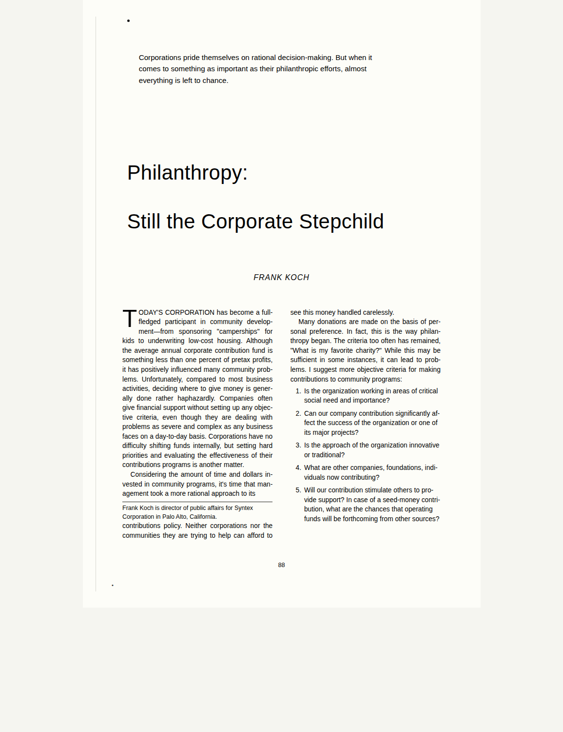Corporations pride themselves on rational decision-making. But when it comes to something as important as their philanthropic efforts, almost everything is left to chance.
Philanthropy:Still the Corporate Stepchild
FRANK KOCH
TODAY'S CORPORATION has become a full-fledged participant in community development—from sponsoring "camperships" for kids to underwriting low-cost housing. Although the average annual corporate contribution fund is something less than one percent of pretax profits, it has positively influenced many community problems. Unfortunately, compared to most business activities, deciding where to give money is generally done rather haphazardly. Companies often give financial support without setting up any objective criteria, even though they are dealing with problems as severe and complex as any business faces on a day-to-day basis. Corporations have no difficulty shifting funds internally, but setting hard priorities and evaluating the effectiveness of their contributions programs is another matter.
Considering the amount of time and dollars invested in community programs, it's time that management took a more rational approach to its
Frank Koch is director of public affairs for Syntex Corporation in Palo Alto, California.
contributions policy. Neither corporations nor the communities they are trying to help can afford to see this money handled carelessly.
Many donations are made on the basis of personal preference. In fact, this is the way philanthropy began. The criteria too often has remained, "What is my favorite charity?" While this may be sufficient in some instances, it can lead to problems. I suggest more objective criteria for making contributions to community programs:
Is the organization working in areas of critical social need and importance?
Can our company contribution significantly affect the success of the organization or one of its major projects?
Is the approach of the organization innovative or traditional?
What are other companies, foundations, individuals now contributing?
Will our contribution stimulate others to provide support? In case of a seed-money contribution, what are the chances that operating funds will be forthcoming from other sources?
88
•